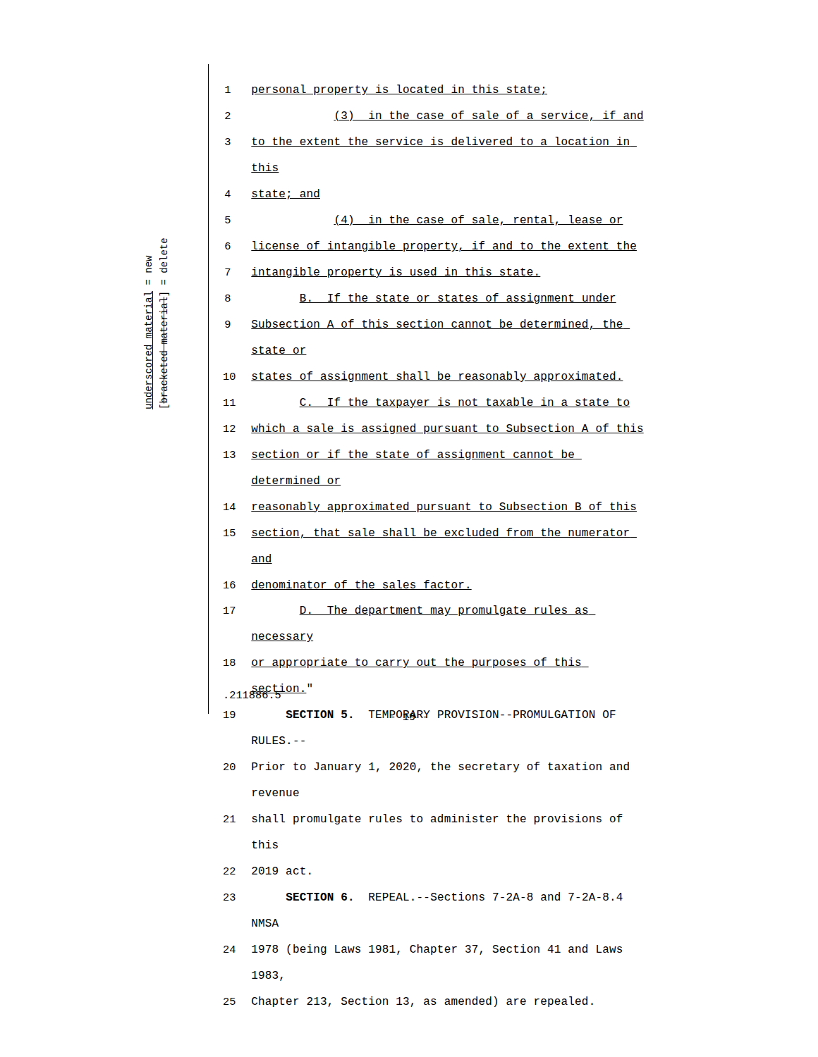underscored material = new
[bracketed material] = delete
1
personal property is located in this state;
2
(3) in the case of sale of a service, if and
3
to the extent the service is delivered to a location in this
4
state; and
5
(4) in the case of sale, rental, lease or
6
license of intangible property, if and to the extent the
7
intangible property is used in this state.
8
B. If the state or states of assignment under
9
Subsection A of this section cannot be determined, the state or
10
states of assignment shall be reasonably approximated.
11
C. If the taxpayer is not taxable in a state to
12
which a sale is assigned pursuant to Subsection A of this
13
section or if the state of assignment cannot be determined or
14
reasonably approximated pursuant to Subsection B of this
15
section, that sale shall be excluded from the numerator and
16
denominator of the sales factor.
17
D. The department may promulgate rules as necessary
18
or appropriate to carry out the purposes of this section."
19
SECTION 5. TEMPORARY PROVISION--PROMULGATION OF RULES.--
20
Prior to January 1, 2020, the secretary of taxation and revenue
21
shall promulgate rules to administer the provisions of this
22
2019 act.
23
SECTION 6. REPEAL.--Sections 7-2A-8 and 7-2A-8.4 NMSA
24
1978 (being Laws 1981, Chapter 37, Section 41 and Laws 1983,
25
Chapter 213, Section 13, as amended) are repealed.
.211886.5
- 19 -